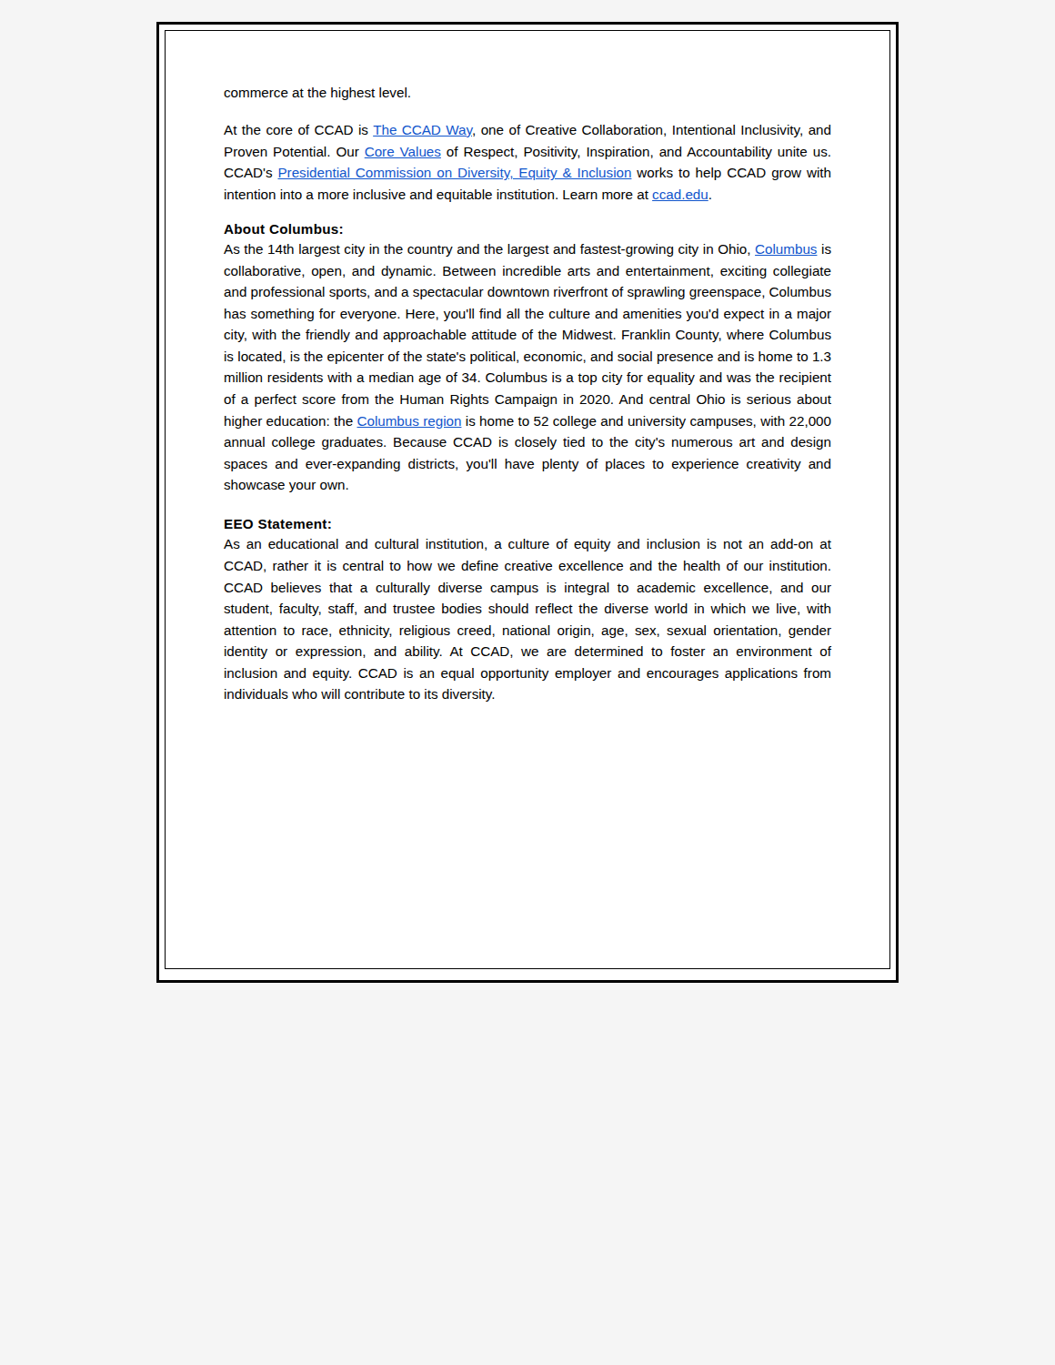commerce at the highest level.
At the core of CCAD is The CCAD Way, one of Creative Collaboration, Intentional Inclusivity, and Proven Potential. Our Core Values of Respect, Positivity, Inspiration, and Accountability unite us. CCAD's Presidential Commission on Diversity, Equity & Inclusion works to help CCAD grow with intention into a more inclusive and equitable institution. Learn more at ccad.edu.
About Columbus:
As the 14th largest city in the country and the largest and fastest-growing city in Ohio, Columbus is collaborative, open, and dynamic. Between incredible arts and entertainment, exciting collegiate and professional sports, and a spectacular downtown riverfront of sprawling greenspace, Columbus has something for everyone. Here, you'll find all the culture and amenities you'd expect in a major city, with the friendly and approachable attitude of the Midwest. Franklin County, where Columbus is located, is the epicenter of the state's political, economic, and social presence and is home to 1.3 million residents with a median age of 34. Columbus is a top city for equality and was the recipient of a perfect score from the Human Rights Campaign in 2020. And central Ohio is serious about higher education: the Columbus region is home to 52 college and university campuses, with 22,000 annual college graduates. Because CCAD is closely tied to the city's numerous art and design spaces and ever-expanding districts, you'll have plenty of places to experience creativity and showcase your own.
EEO Statement:
As an educational and cultural institution, a culture of equity and inclusion is not an add-on at CCAD, rather it is central to how we define creative excellence and the health of our institution. CCAD believes that a culturally diverse campus is integral to academic excellence, and our student, faculty, staff, and trustee bodies should reflect the diverse world in which we live, with attention to race, ethnicity, religious creed, national origin, age, sex, sexual orientation, gender identity or expression, and ability. At CCAD, we are determined to foster an environment of inclusion and equity. CCAD is an equal opportunity employer and encourages applications from individuals who will contribute to its diversity.